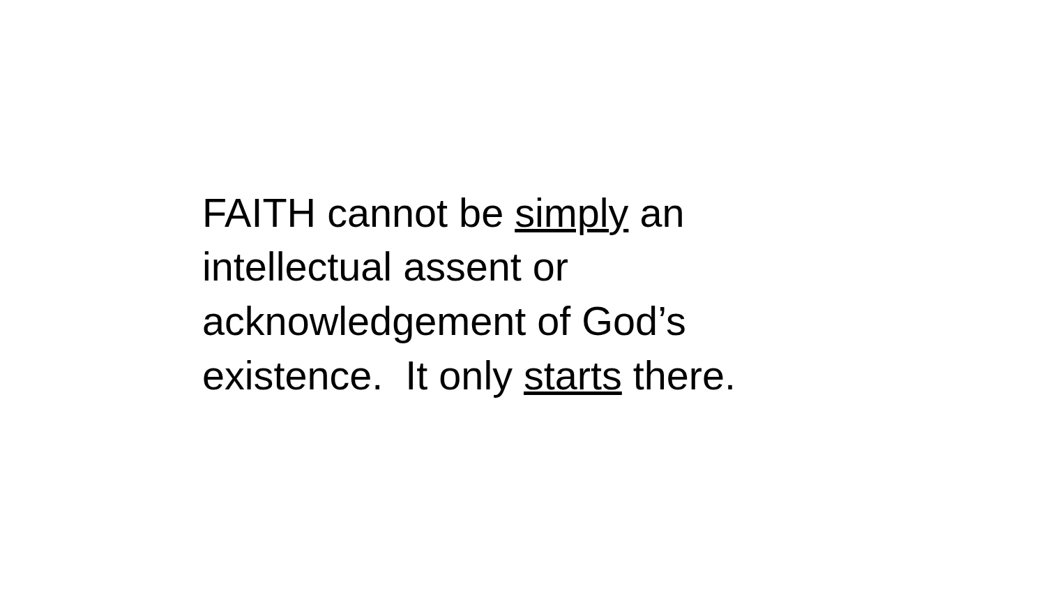FAITH cannot be simply an intellectual assent or acknowledgement of God’s existence. It only starts there.